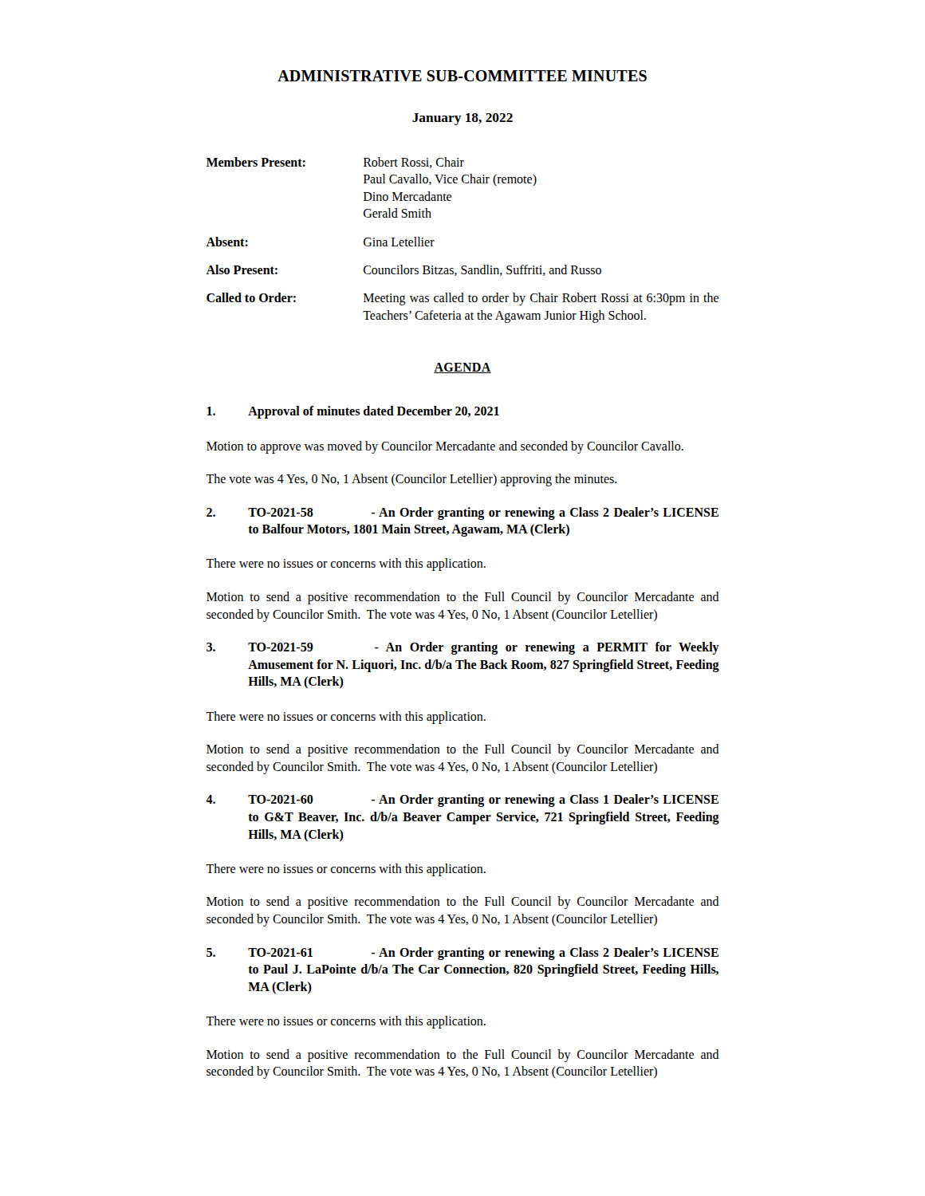ADMINISTRATIVE SUB-COMMITTEE MINUTES
January 18, 2022
| Members Present: | Robert Rossi, Chair Paul Cavallo, Vice Chair (remote) Dino Mercadante Gerald Smith |
| Absent: | Gina Letellier |
| Also Present: | Councilors Bitzas, Sandlin, Suffriti, and Russo |
| Called to Order: | Meeting was called to order by Chair Robert Rossi at 6:30pm in the Teachers’ Cafeteria at the Agawam Junior High School. |
AGENDA
1. Approval of minutes dated December 20, 2021
Motion to approve was moved by Councilor Mercadante and seconded by Councilor Cavallo.
The vote was 4 Yes, 0 No, 1 Absent (Councilor Letellier) approving the minutes.
2. TO-2021-58 - An Order granting or renewing a Class 2 Dealer’s LICENSE to Balfour Motors, 1801 Main Street, Agawam, MA (Clerk)
There were no issues or concerns with this application.
Motion to send a positive recommendation to the Full Council by Councilor Mercadante and seconded by Councilor Smith. The vote was 4 Yes, 0 No, 1 Absent (Councilor Letellier)
3. TO-2021-59 - An Order granting or renewing a PERMIT for Weekly Amusement for N. Liquori, Inc. d/b/a The Back Room, 827 Springfield Street, Feeding Hills, MA (Clerk)
There were no issues or concerns with this application.
Motion to send a positive recommendation to the Full Council by Councilor Mercadante and seconded by Councilor Smith. The vote was 4 Yes, 0 No, 1 Absent (Councilor Letellier)
4. TO-2021-60 - An Order granting or renewing a Class 1 Dealer’s LICENSE to G&T Beaver, Inc. d/b/a Beaver Camper Service, 721 Springfield Street, Feeding Hills, MA (Clerk)
There were no issues or concerns with this application.
Motion to send a positive recommendation to the Full Council by Councilor Mercadante and seconded by Councilor Smith. The vote was 4 Yes, 0 No, 1 Absent (Councilor Letellier)
5. TO-2021-61 - An Order granting or renewing a Class 2 Dealer’s LICENSE to Paul J. LaPointe d/b/a The Car Connection, 820 Springfield Street, Feeding Hills, MA (Clerk)
There were no issues or concerns with this application.
Motion to send a positive recommendation to the Full Council by Councilor Mercadante and seconded by Councilor Smith. The vote was 4 Yes, 0 No, 1 Absent (Councilor Letellier)